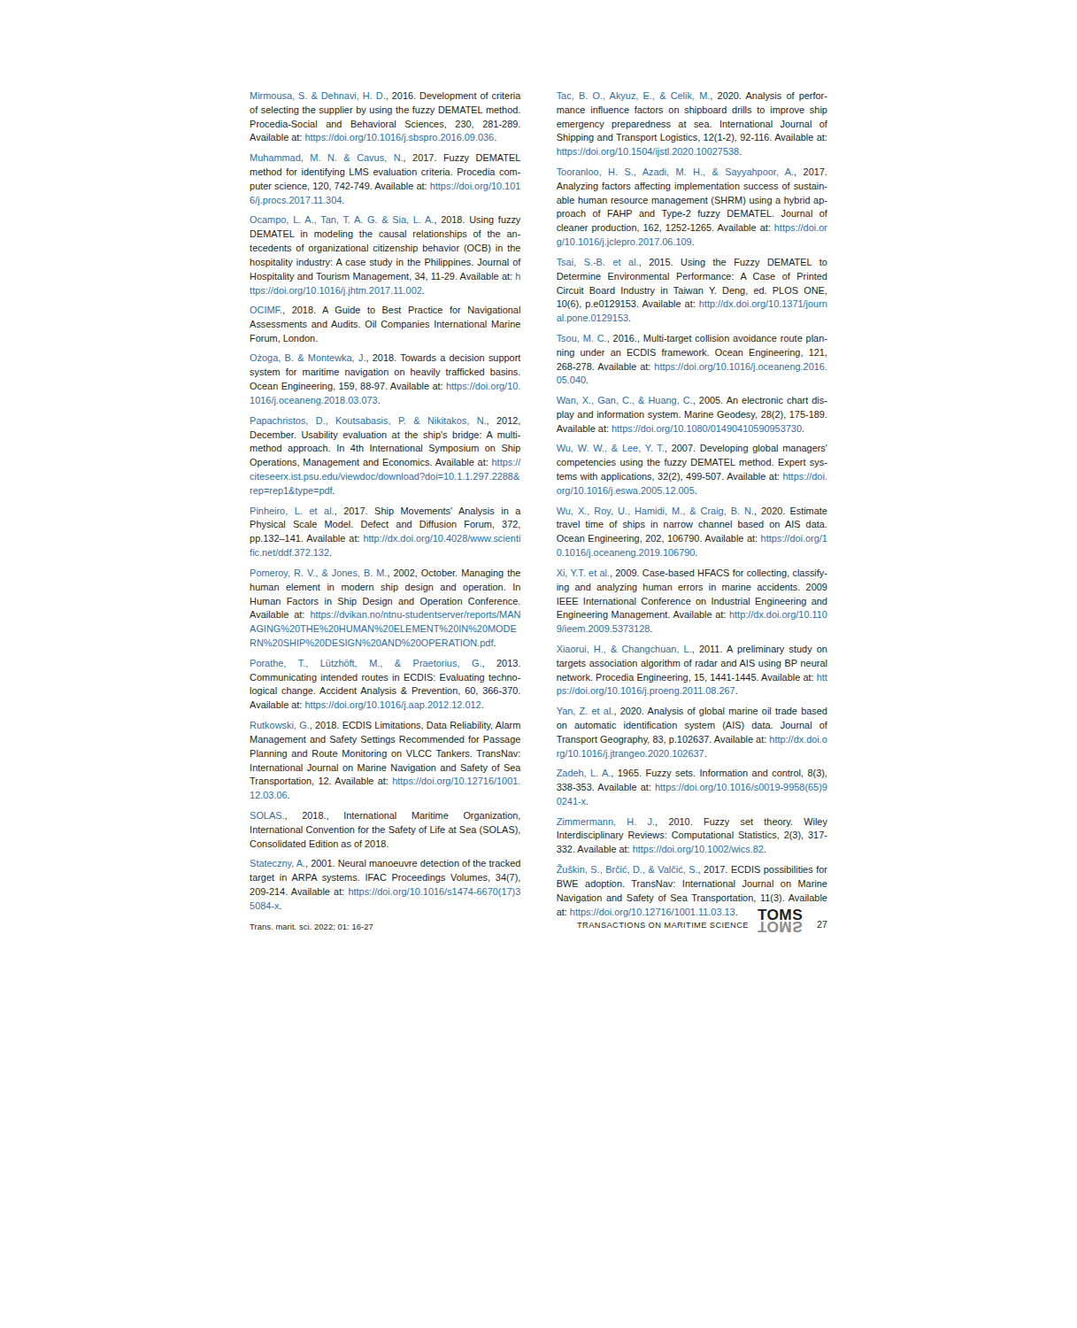Mirmousa, S. & Dehnavi, H. D., 2016. Development of criteria of selecting the supplier by using the fuzzy DEMATEL method. Procedia-Social and Behavioral Sciences, 230, 281-289. Available at: https://doi.org/10.1016/j.sbspro.2016.09.036.
Muhammad, M. N. & Cavus, N., 2017. Fuzzy DEMATEL method for identifying LMS evaluation criteria. Procedia computer science, 120, 742-749. Available at: https://doi.org/10.1016/j.procs.2017.11.304.
Ocampo, L. A., Tan, T. A. G. & Sia, L. A., 2018. Using fuzzy DEMATEL in modeling the causal relationships of the antecedents of organizational citizenship behavior (OCB) in the hospitality industry: A case study in the Philippines. Journal of Hospitality and Tourism Management, 34, 11-29. Available at: https://doi.org/10.1016/j.jhtm.2017.11.002.
OCIMF., 2018. A Guide to Best Practice for Navigational Assessments and Audits. Oil Companies International Marine Forum, London.
Ożoga, B. & Montewka, J., 2018. Towards a decision support system for maritime navigation on heavily trafficked basins. Ocean Engineering, 159, 88-97. Available at: https://doi.org/10.1016/j.oceaneng.2018.03.073.
Papachristos, D., Koutsabasis, P. & Nikitakos, N., 2012, December. Usability evaluation at the ship's bridge: A multi-method approach. In 4th International Symposium on Ship Operations, Management and Economics. Available at: https://citeseerx.ist.psu.edu/viewdoc/download?doi=10.1.1.297.2288&rep=rep1&type=pdf.
Pinheiro, L. et al., 2017. Ship Movements' Analysis in a Physical Scale Model. Defect and Diffusion Forum, 372, pp.132–141. Available at: http://dx.doi.org/10.4028/www.scientific.net/ddf.372.132.
Pomeroy, R. V., & Jones, B. M., 2002, October. Managing the human element in modern ship design and operation. In Human Factors in Ship Design and Operation Conference. Available at: https://dvikan.no/ntnu-studentserver/reports/MANAGING%20THE%20HUMAN%20ELEMENT%20IN%20MODERN%20SHIP%20DESIGN%20AND%20OPERATION.pdf.
Porathe, T., Lützhöft, M., & Praetorius, G., 2013. Communicating intended routes in ECDIS: Evaluating technological change. Accident Analysis & Prevention, 60, 366-370. Available at: https://doi.org/10.1016/j.aap.2012.12.012.
Rutkowski, G., 2018. ECDIS Limitations, Data Reliability, Alarm Management and Safety Settings Recommended for Passage Planning and Route Monitoring on VLCC Tankers. TransNav: International Journal on Marine Navigation and Safety of Sea Transportation, 12. Available at: https://doi.org/10.12716/1001.12.03.06.
SOLAS., 2018., International Maritime Organization, International Convention for the Safety of Life at Sea (SOLAS), Consolidated Edition as of 2018.
Stateczny, A., 2001. Neural manoeuvre detection of the tracked target in ARPA systems. IFAC Proceedings Volumes, 34(7), 209-214. Available at: https://doi.org/10.1016/s1474-6670(17)35084-x.
Tac, B. O., Akyuz, E., & Celik, M., 2020. Analysis of performance influence factors on shipboard drills to improve ship emergency preparedness at sea. International Journal of Shipping and Transport Logistics, 12(1-2), 92-116. Available at: https://doi.org/10.1504/ijstl.2020.10027538.
Tooranloo, H. S., Azadi, M. H., & Sayyahpoor, A., 2017. Analyzing factors affecting implementation success of sustainable human resource management (SHRM) using a hybrid approach of FAHP and Type-2 fuzzy DEMATEL. Journal of cleaner production, 162, 1252-1265. Available at: https://doi.org/10.1016/j.jclepro.2017.06.109.
Tsai, S.-B. et al., 2015. Using the Fuzzy DEMATEL to Determine Environmental Performance: A Case of Printed Circuit Board Industry in Taiwan Y. Deng, ed. PLOS ONE, 10(6), p.e0129153. Available at: http://dx.doi.org/10.1371/journal.pone.0129153.
Tsou, M. C., 2016., Multi-target collision avoidance route planning under an ECDIS framework. Ocean Engineering, 121, 268-278. Available at: https://doi.org/10.1016/j.oceaneng.2016.05.040.
Wan, X., Gan, C., & Huang, C., 2005. An electronic chart display and information system. Marine Geodesy, 28(2), 175-189. Available at: https://doi.org/10.1080/01490410590953730.
Wu, W. W., & Lee, Y. T., 2007. Developing global managers' competencies using the fuzzy DEMATEL method. Expert systems with applications, 32(2), 499-507. Available at: https://doi.org/10.1016/j.eswa.2005.12.005.
Wu, X., Roy, U., Hamidi, M., & Craig, B. N., 2020. Estimate travel time of ships in narrow channel based on AIS data. Ocean Engineering, 202, 106790. Available at: https://doi.org/10.1016/j.oceaneng.2019.106790.
Xi, Y.T. et al., 2009. Case-based HFACS for collecting, classifying and analyzing human errors in marine accidents. 2009 IEEE International Conference on Industrial Engineering and Engineering Management. Available at: http://dx.doi.org/10.1109/ieem.2009.5373128.
Xiaorui, H., & Changchuan, L., 2011. A preliminary study on targets association algorithm of radar and AIS using BP neural network. Procedia Engineering, 15, 1441-1445. Available at: https://doi.org/10.1016/j.proeng.2011.08.267.
Yan, Z. et al., 2020. Analysis of global marine oil trade based on automatic identification system (AIS) data. Journal of Transport Geography, 83, p.102637. Available at: http://dx.doi.org/10.1016/j.jtrangeo.2020.102637.
Zadeh, L. A., 1965. Fuzzy sets. Information and control, 8(3), 338-353. Available at: https://doi.org/10.1016/s0019-9958(65)90241-x.
Zimmermann, H. J., 2010. Fuzzy set theory. Wiley Interdisciplinary Reviews: Computational Statistics, 2(3), 317-332. Available at: https://doi.org/10.1002/wics.82.
Žuškin, S., Brčić, D., & Valčić, S., 2017. ECDIS possibilities for BWE adoption. TransNav: International Journal on Marine Navigation and Safety of Sea Transportation, 11(3). Available at: https://doi.org/10.12716/1001.11.03.13.
Trans. marit. sci. 2022; 01: 16-27
TRANSACTIONS ON MARITIME SCIENCE
TOMS TOMS
27